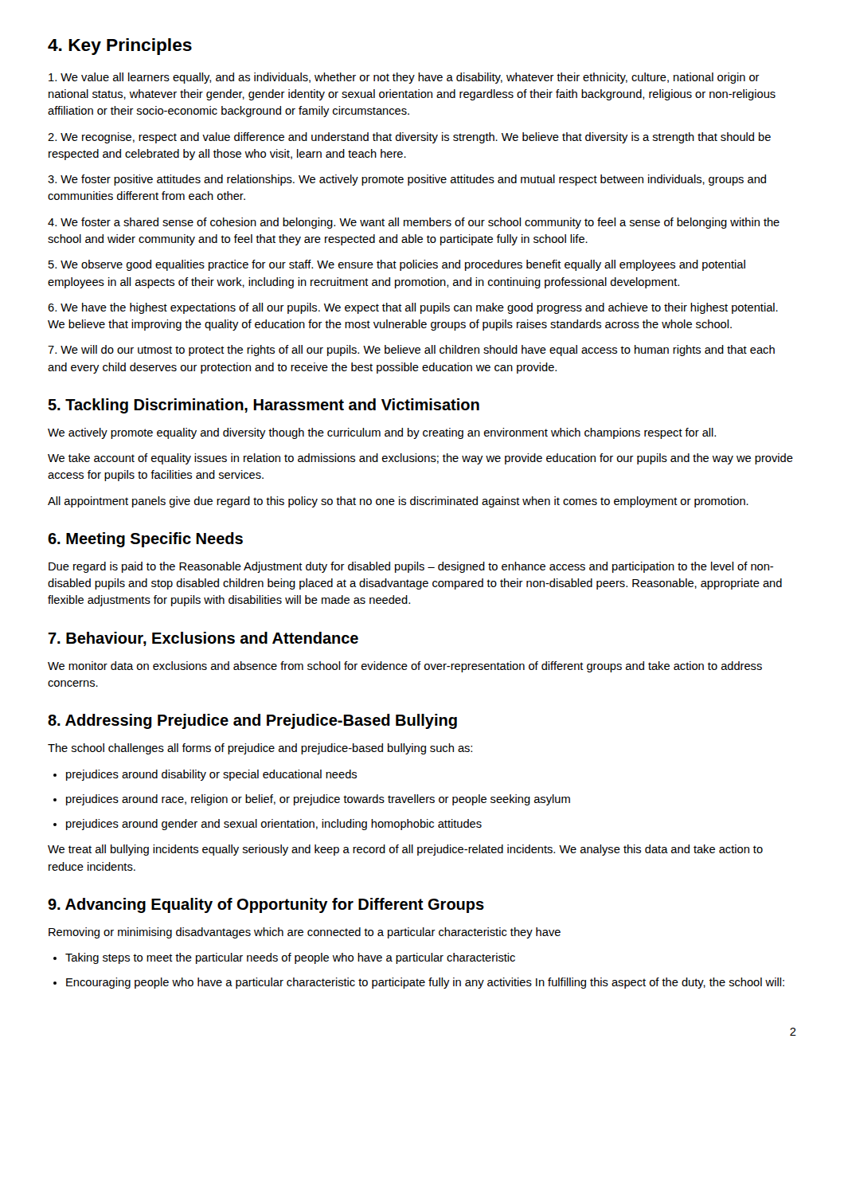4. Key Principles
1. We value all learners equally, and as individuals, whether or not they have a disability, whatever their ethnicity, culture, national origin or national status, whatever their gender, gender identity or sexual orientation and regardless of their faith background, religious or non-religious affiliation or their socio-economic background or family circumstances.
2. We recognise, respect and value difference and understand that diversity is strength. We believe that diversity is a strength that should be respected and celebrated by all those who visit, learn and teach here.
3. We foster positive attitudes and relationships. We actively promote positive attitudes and mutual respect between individuals, groups and communities different from each other.
4. We foster a shared sense of cohesion and belonging. We want all members of our school community to feel a sense of belonging within the school and wider community and to feel that they are respected and able to participate fully in school life.
5. We observe good equalities practice for our staff. We ensure that policies and procedures benefit equally all employees and potential employees in all aspects of their work, including in recruitment and promotion, and in continuing professional development.
6. We have the highest expectations of all our pupils. We expect that all pupils can make good progress and achieve to their highest potential. We believe that improving the quality of education for the most vulnerable groups of pupils raises standards across the whole school.
7. We will do our utmost to protect the rights of all our pupils. We believe all children should have equal access to human rights and that each and every child deserves our protection and to receive the best possible education we can provide.
5. Tackling Discrimination, Harassment and Victimisation
We actively promote equality and diversity though the curriculum and by creating an environment which champions respect for all.
We take account of equality issues in relation to admissions and exclusions; the way we provide education for our pupils and the way we provide access for pupils to facilities and services.
All appointment panels give due regard to this policy so that no one is discriminated against when it comes to employment or promotion.
6. Meeting Specific Needs
Due regard is paid to the Reasonable Adjustment duty for disabled pupils – designed to enhance access and participation to the level of non-disabled pupils and stop disabled children being placed at a disadvantage compared to their non-disabled peers. Reasonable, appropriate and flexible adjustments for pupils with disabilities will be made as needed.
7. Behaviour, Exclusions and Attendance
We monitor data on exclusions and absence from school for evidence of over-representation of different groups and take action to address concerns.
8. Addressing Prejudice and Prejudice-Based Bullying
The school challenges all forms of prejudice and prejudice-based bullying such as:
prejudices around disability or special educational needs
prejudices around race, religion or belief, or prejudice towards travellers or people seeking asylum
prejudices around gender and sexual orientation, including homophobic attitudes
We treat all bullying incidents equally seriously and keep a record of all prejudice-related incidents. We analyse this data and take action to reduce incidents.
9. Advancing Equality of Opportunity for Different Groups
Removing or minimising disadvantages which are connected to a particular characteristic they have
Taking steps to meet the particular needs of people who have a particular characteristic
Encouraging people who have a particular characteristic to participate fully in any activities In fulfilling this aspect of the duty, the school will:
2